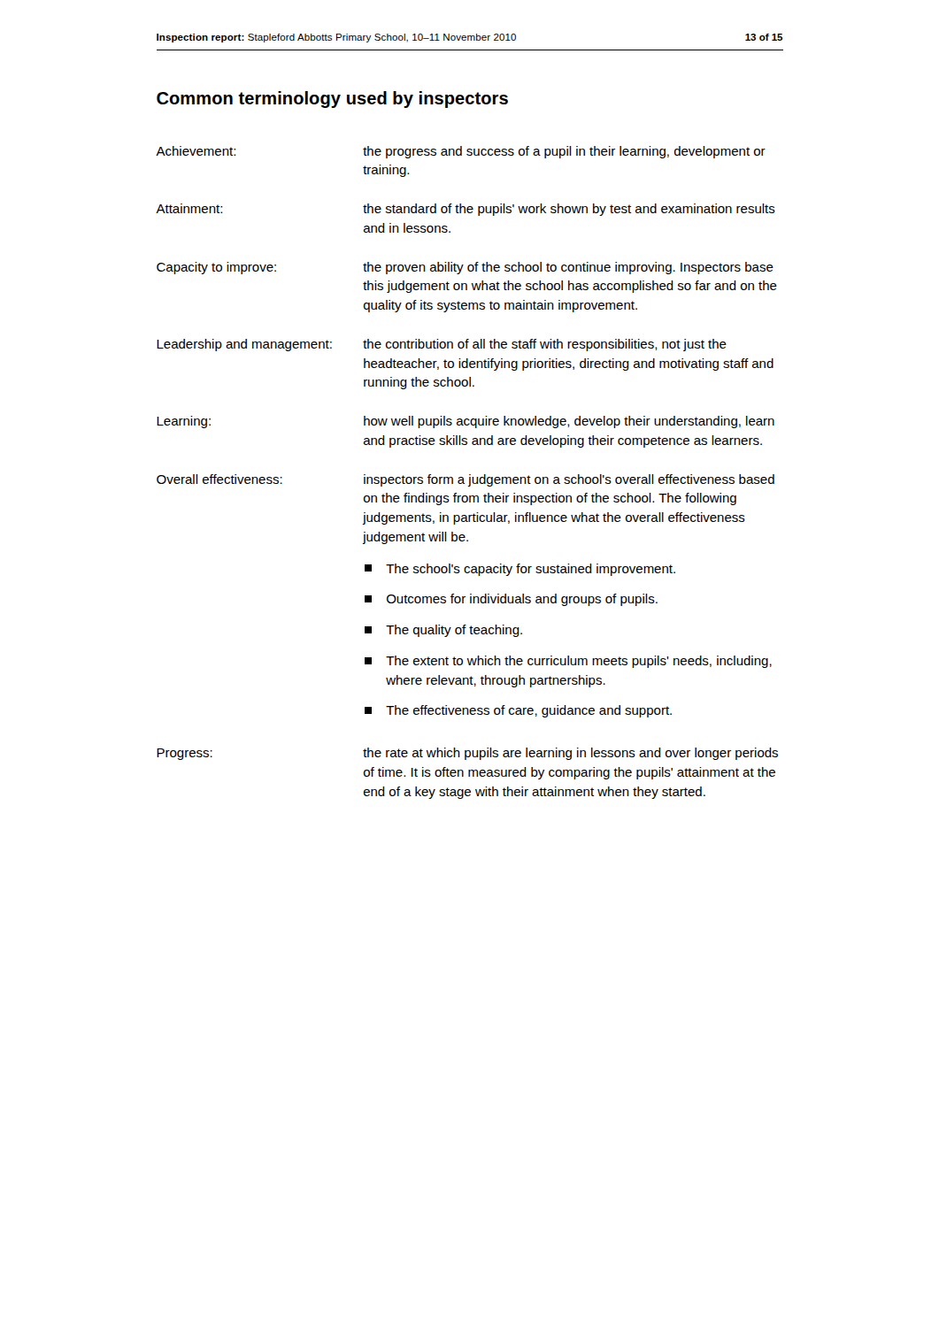Inspection report: Stapleford Abbotts Primary School, 10–11 November 2010
13 of 15
Common terminology used by inspectors
| Achievement: | the progress and success of a pupil in their learning, development or training. |
| Attainment: | the standard of the pupils' work shown by test and examination results and in lessons. |
| Capacity to improve: | the proven ability of the school to continue improving. Inspectors base this judgement on what the school has accomplished so far and on the quality of its systems to maintain improvement. |
| Leadership and management: | the contribution of all the staff with responsibilities, not just the headteacher, to identifying priorities, directing and motivating staff and running the school. |
| Learning: | how well pupils acquire knowledge, develop their understanding, learn and practise skills and are developing their competence as learners. |
| Overall effectiveness: | inspectors form a judgement on a school's overall effectiveness based on the findings from their inspection of the school. The following judgements, in particular, influence what the overall effectiveness judgement will be. The school's capacity for sustained improvement. Outcomes for individuals and groups of pupils. The quality of teaching. The extent to which the curriculum meets pupils' needs, including, where relevant, through partnerships. The effectiveness of care, guidance and support. |
| Progress: | the rate at which pupils are learning in lessons and over longer periods of time. It is often measured by comparing the pupils' attainment at the end of a key stage with their attainment when they started. |